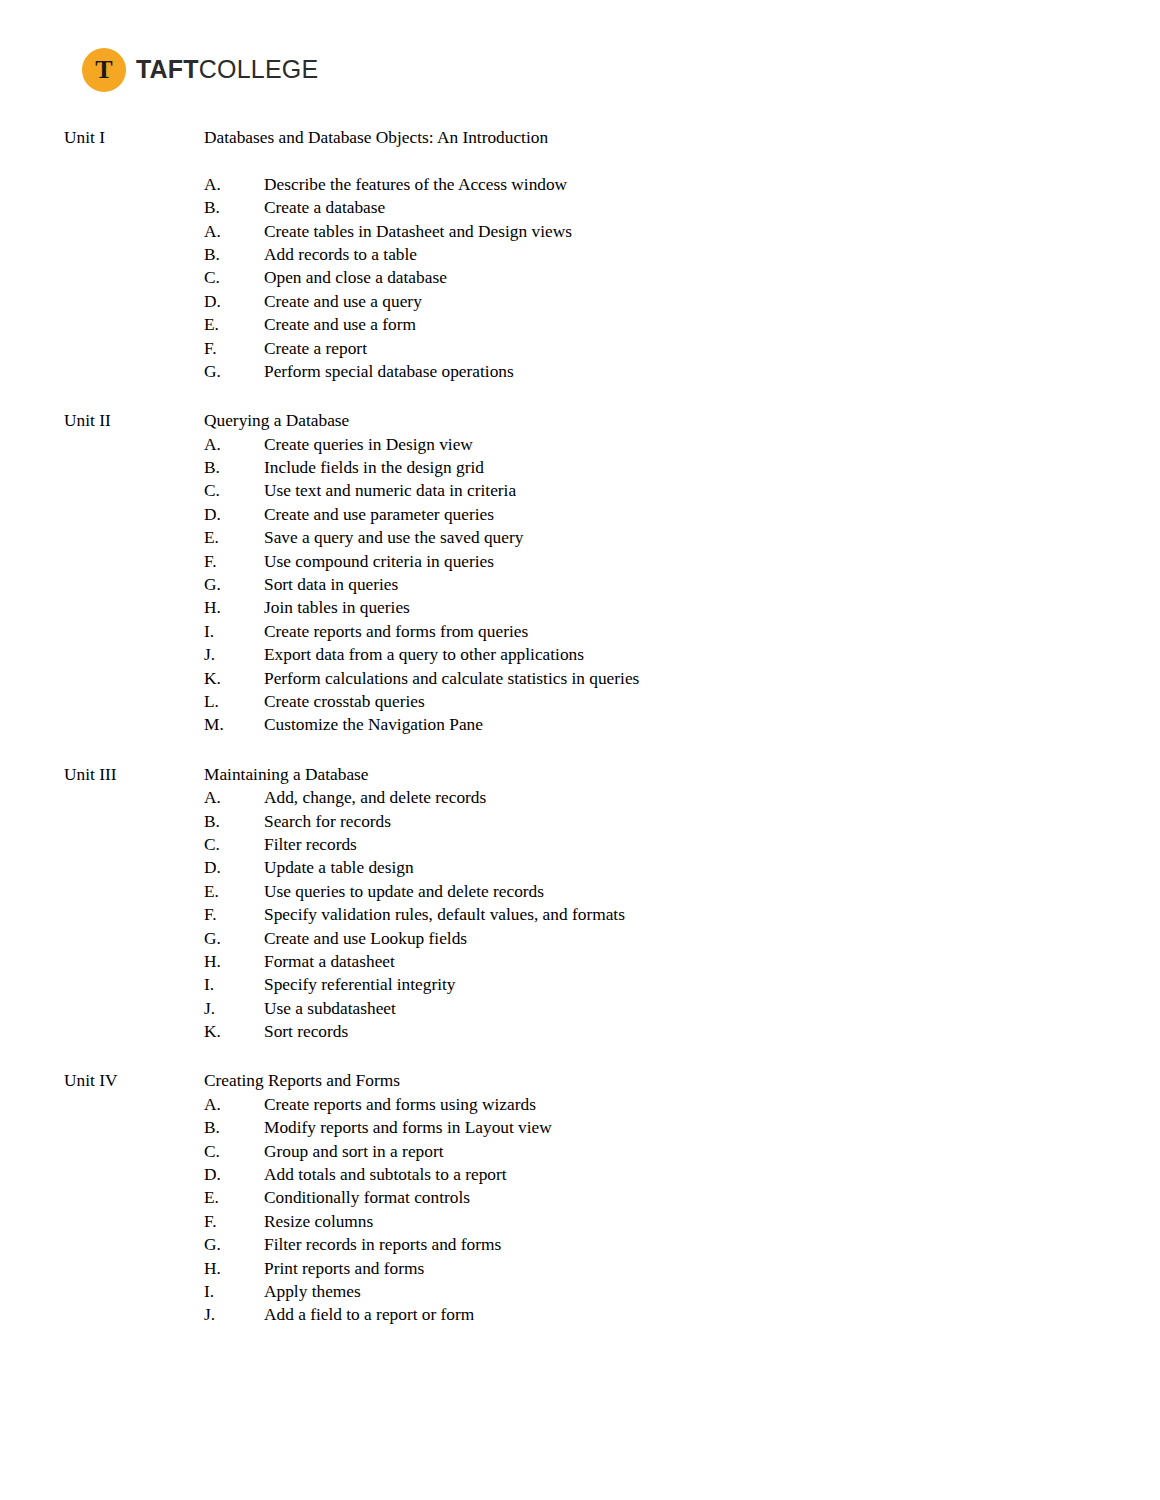T
TAFTCOLLEGE
Unit I
Databases and Database Objects: An Introduction
A. Describe the features of the Access window
B. Create a database
A. Create tables in Datasheet and Design views
B. Add records to a table
C. Open and close a database
D. Create and use a query
E. Create and use a form
F. Create a report
G. Perform special database operations
Unit II
Querying a Database
A. Create queries in Design view
B. Include fields in the design grid
C. Use text and numeric data in criteria
D. Create and use parameter queries
E. Save a query and use the saved query
F. Use compound criteria in queries
G. Sort data in queries
H. Join tables in queries
I. Create reports and forms from queries
J. Export data from a query to other applications
K. Perform calculations and calculate statistics in queries
L. Create crosstab queries
M. Customize the Navigation Pane
Unit III
Maintaining a Database
A. Add, change, and delete records
B. Search for records
C. Filter records
D. Update a table design
E. Use queries to update and delete records
F. Specify validation rules, default values, and formats
G. Create and use Lookup fields
H. Format a datasheet
I. Specify referential integrity
J. Use a subdatasheet
K. Sort records
Unit IV
Creating Reports and Forms
A. Create reports and forms using wizards
B. Modify reports and forms in Layout view
C. Group and sort in a report
D. Add totals and subtotals to a report
E. Conditionally format controls
F. Resize columns
G. Filter records in reports and forms
H. Print reports and forms
I. Apply themes
J. Add a field to a report or form